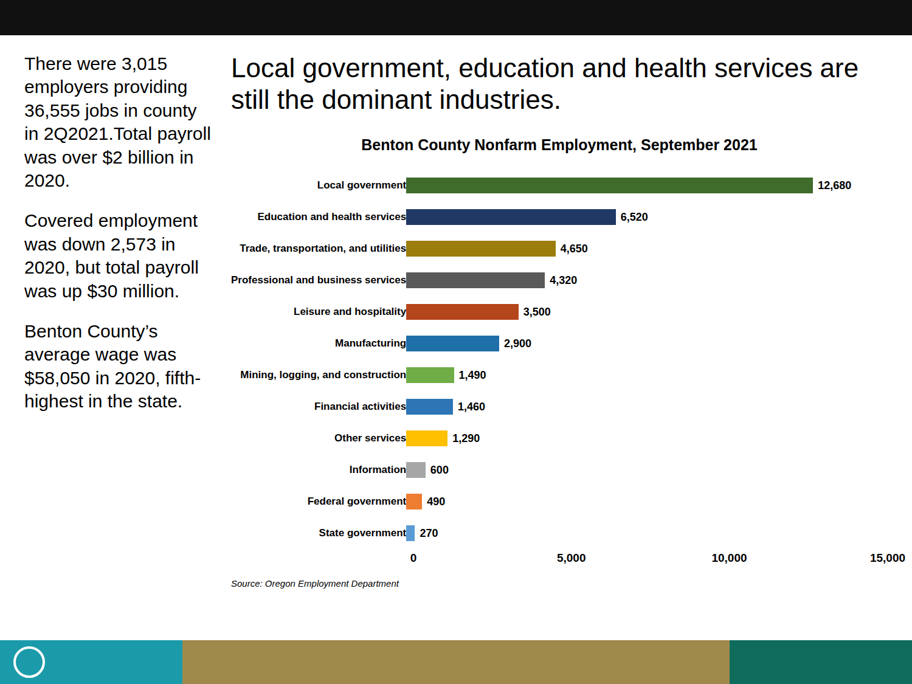There were 3,015 employers providing 36,555 jobs in county in 2Q2021.Total payroll was over $2 billion in 2020.
Covered employment was down 2,573 in 2020, but total payroll was up $30 million.
Benton County’s average wage was $58,050 in 2020, fifth-highest in the state.
Local government, education and health services are still the dominant industries.
Benton County Nonfarm Employment, September 2021
| Local government | 12,680 |
| Education and health services | 6,520 |
| Trade, transportation, and utilities | 4,650 |
| Professional and business services | 4,320 |
| Leisure and hospitality | 3,500 |
| Manufacturing | 2,900 |
| Mining, logging, and construction | 1,490 |
| Financial activities | 1,460 |
| Other services | 1,290 |
| Information | 600 |
| Federal government | 490 |
| State government | 270 |
0 5,000 10,000 15,000
Source: Oregon Employment Department